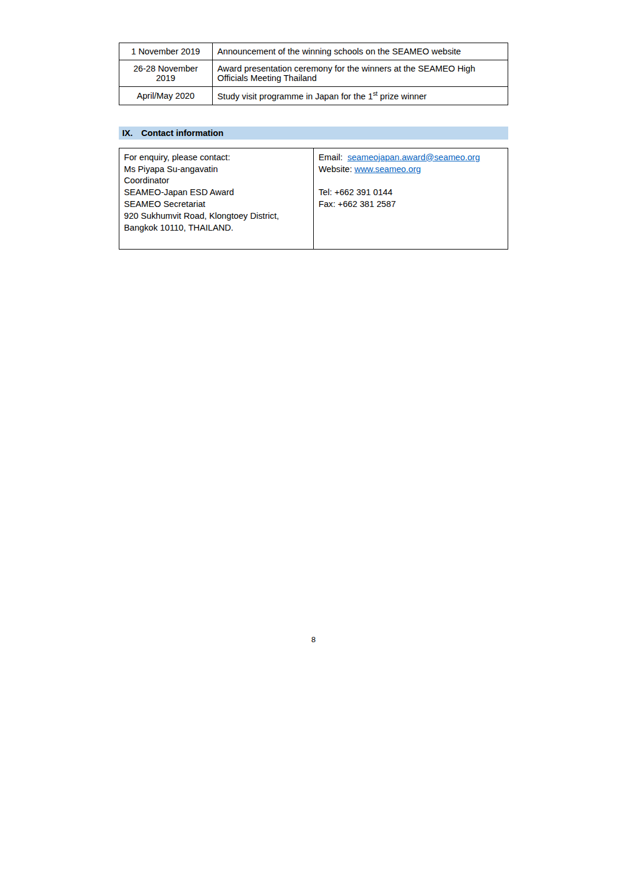| 1 November 2019 | Announcement of the winning schools on the SEAMEO website |
| 26-28 November 2019 | Award presentation ceremony for the winners at the SEAMEO High Officials Meeting Thailand |
| April/May 2020 | Study visit programme in Japan for the 1 st prize winner |
IX. Contact information
| For enquiry, please contact: Ms Piyapa Su-angavatin Coordinator SEAMEO-Japan ESD Award SEAMEO Secretariat 920 Sukhumvit Road, Klongtoey District, Bangkok 10110, THAILAND. | Email: seameojapan.award@seameo.org Website: www.seameo.org Tel: +662 391 0144 Fax: +662 381 2587 |
8